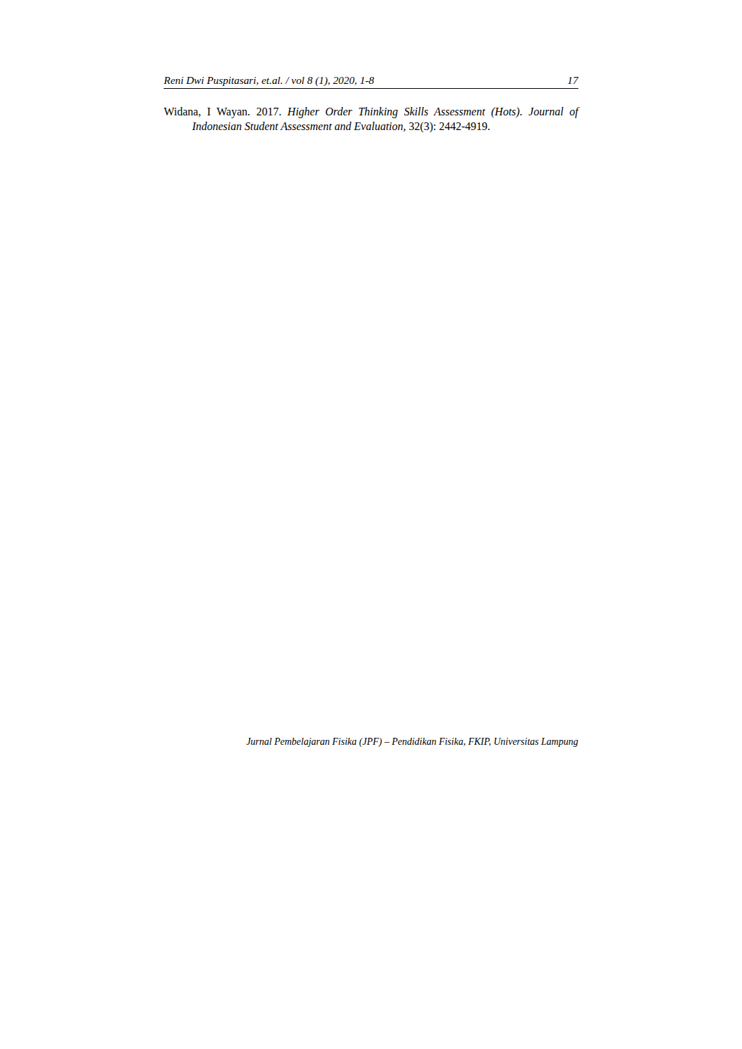Reni Dwi Puspitasari, et.al. / vol 8 (1), 2020, 1-8 17
Widana, I Wayan. 2017. Higher Order Thinking Skills Assessment (Hots). Journal of Indonesian Student Assessment and Evaluation, 32(3): 2442-4919.
Jurnal Pembelajaran Fisika (JPF) – Pendidikan Fisika, FKIP, Universitas Lampung